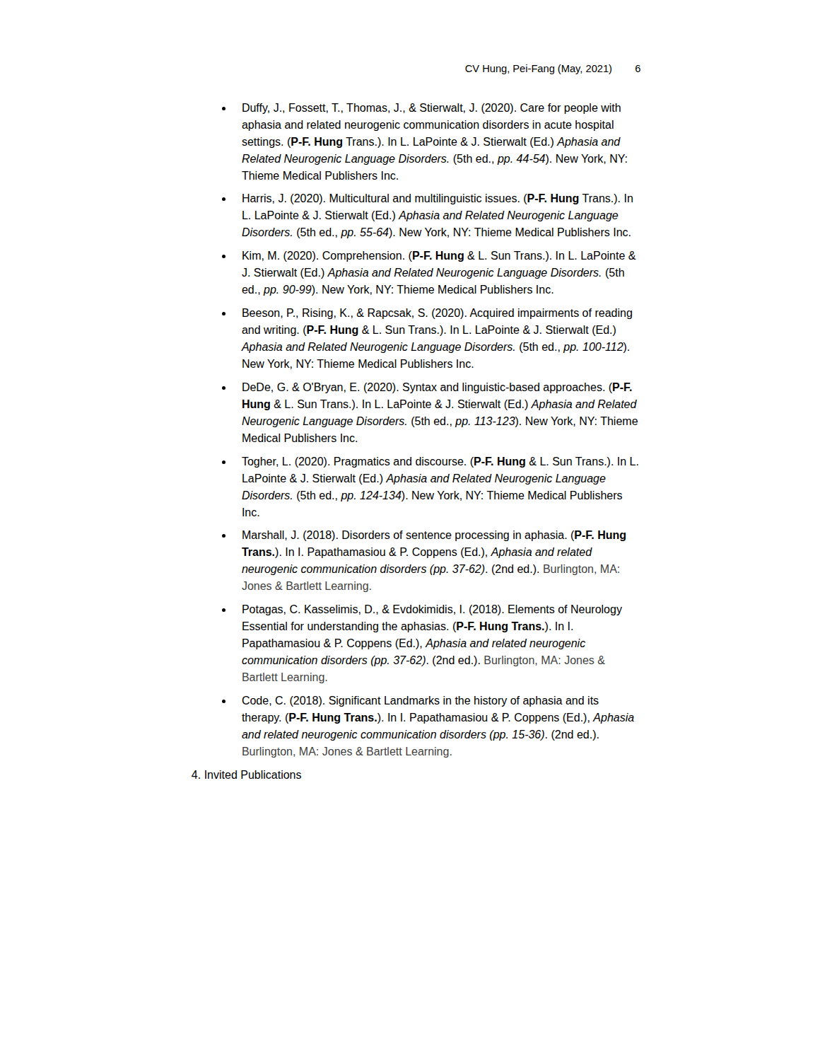CV Hung, Pei-Fang (May, 2021)6
Duffy, J., Fossett, T., Thomas, J., & Stierwalt, J. (2020). Care for people with aphasia and related neurogenic communication disorders in acute hospital settings. (P-F. Hung Trans.). In L. LaPointe & J. Stierwalt (Ed.) Aphasia and Related Neurogenic Language Disorders. (5th ed., pp. 44-54). New York, NY: Thieme Medical Publishers Inc.
Harris, J. (2020). Multicultural and multilinguistic issues. (P-F. Hung Trans.). In L. LaPointe & J. Stierwalt (Ed.) Aphasia and Related Neurogenic Language Disorders. (5th ed., pp. 55-64). New York, NY: Thieme Medical Publishers Inc.
Kim, M. (2020). Comprehension. (P-F. Hung & L. Sun Trans.). In L. LaPointe & J. Stierwalt (Ed.) Aphasia and Related Neurogenic Language Disorders. (5th ed., pp. 90-99). New York, NY: Thieme Medical Publishers Inc.
Beeson, P., Rising, K., & Rapcsak, S. (2020). Acquired impairments of reading and writing. (P-F. Hung & L. Sun Trans.). In L. LaPointe & J. Stierwalt (Ed.) Aphasia and Related Neurogenic Language Disorders. (5th ed., pp. 100-112). New York, NY: Thieme Medical Publishers Inc.
DeDe, G. & O'Bryan, E. (2020). Syntax and linguistic-based approaches. (P-F. Hung & L. Sun Trans.). In L. LaPointe & J. Stierwalt (Ed.) Aphasia and Related Neurogenic Language Disorders. (5th ed., pp. 113-123). New York, NY: Thieme Medical Publishers Inc.
Togher, L. (2020). Pragmatics and discourse. (P-F. Hung & L. Sun Trans.). In L. LaPointe & J. Stierwalt (Ed.) Aphasia and Related Neurogenic Language Disorders. (5th ed., pp. 124-134). New York, NY: Thieme Medical Publishers Inc.
Marshall, J. (2018). Disorders of sentence processing in aphasia. (P-F. Hung Trans.). In I. Papathamasiou & P. Coppens (Ed.), Aphasia and related neurogenic communication disorders (pp. 37-62). (2nd ed.). Burlington, MA: Jones & Bartlett Learning.
Potagas, C. Kasselimis, D., & Evdokimidis, I. (2018). Elements of Neurology Essential for understanding the aphasias. (P-F. Hung Trans.). In I. Papathamasiou & P. Coppens (Ed.), Aphasia and related neurogenic communication disorders (pp. 37-62). (2nd ed.). Burlington, MA: Jones & Bartlett Learning.
Code, C. (2018). Significant Landmarks in the history of aphasia and its therapy. (P-F. Hung Trans.). In I. Papathamasiou & P. Coppens (Ed.), Aphasia and related neurogenic communication disorders (pp. 15-36). (2nd ed.). Burlington, MA: Jones & Bartlett Learning.
4. Invited Publications